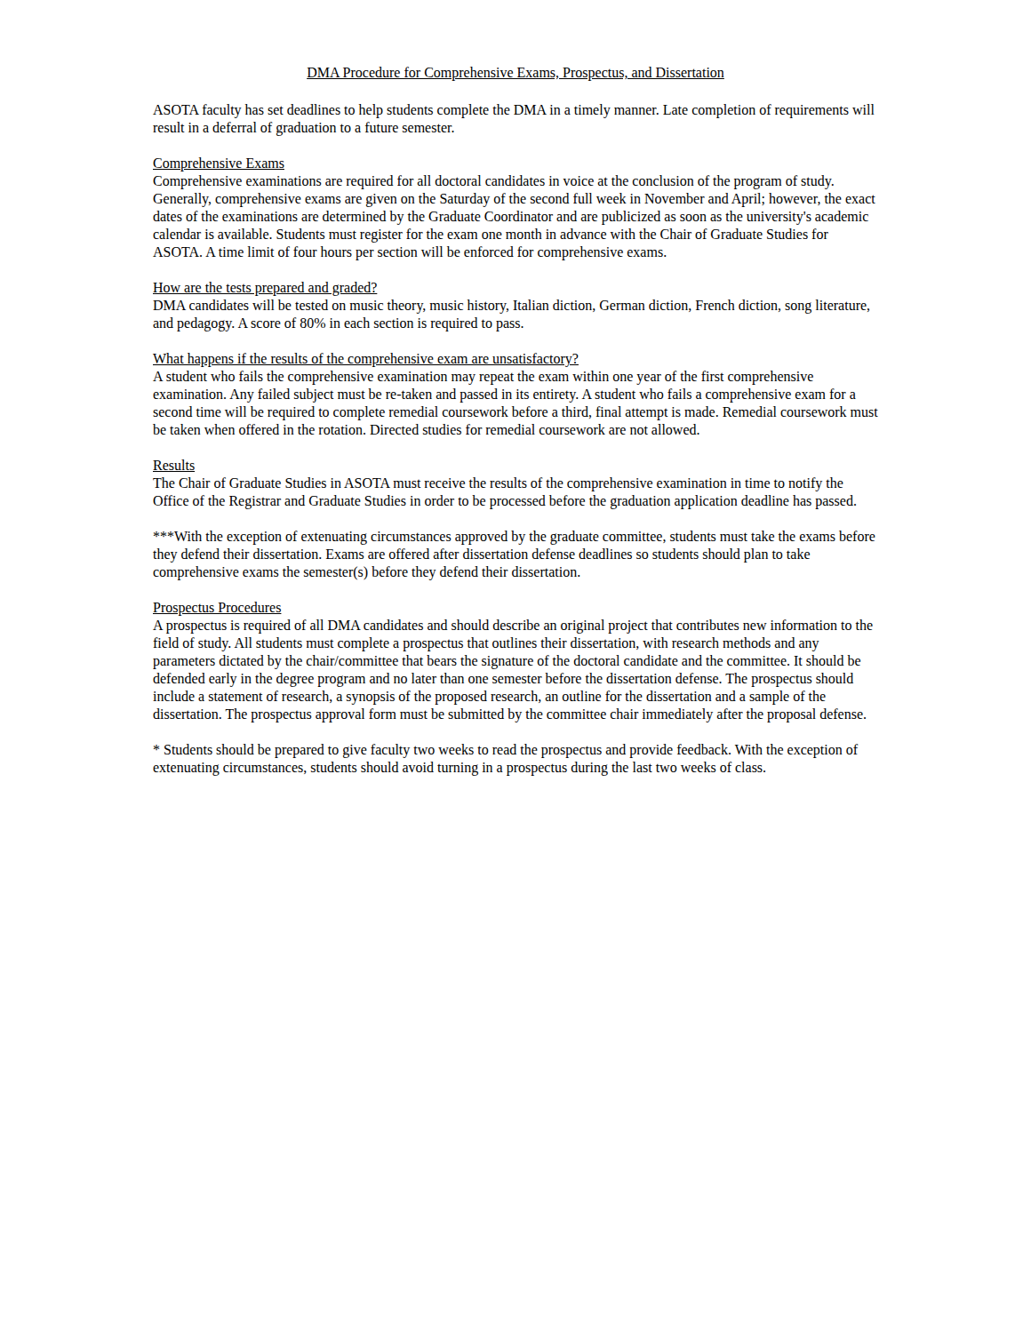DMA Procedure for Comprehensive Exams, Prospectus, and Dissertation
ASOTA faculty has set deadlines to help students complete the DMA in a timely manner. Late completion of requirements will result in a deferral of graduation to a future semester.
Comprehensive Exams
Comprehensive examinations are required for all doctoral candidates in voice at the conclusion of the program of study. Generally, comprehensive exams are given on the Saturday of the second full week in November and April; however, the exact dates of the examinations are determined by the Graduate Coordinator and are publicized as soon as the university's academic calendar is available. Students must register for the exam one month in advance with the Chair of Graduate Studies for ASOTA. A time limit of four hours per section will be enforced for comprehensive exams.
How are the tests prepared and graded?
DMA candidates will be tested on music theory, music history, Italian diction, German diction, French diction, song literature, and pedagogy. A score of 80% in each section is required to pass.
What happens if the results of the comprehensive exam are unsatisfactory?
A student who fails the comprehensive examination may repeat the exam within one year of the first comprehensive examination. Any failed subject must be re-taken and passed in its entirety. A student who fails a comprehensive exam for a second time will be required to complete remedial coursework before a third, final attempt is made. Remedial coursework must be taken when offered in the rotation. Directed studies for remedial coursework are not allowed.
Results
The Chair of Graduate Studies in ASOTA must receive the results of the comprehensive examination in time to notify the Office of the Registrar and Graduate Studies in order to be processed before the graduation application deadline has passed.
***With the exception of extenuating circumstances approved by the graduate committee, students must take the exams before they defend their dissertation. Exams are offered after dissertation defense deadlines so students should plan to take comprehensive exams the semester(s) before they defend their dissertation.
Prospectus Procedures
A prospectus is required of all DMA candidates and should describe an original project that contributes new information to the field of study. All students must complete a prospectus that outlines their dissertation, with research methods and any parameters dictated by the chair/committee that bears the signature of the doctoral candidate and the committee. It should be defended early in the degree program and no later than one semester before the dissertation defense. The prospectus should include a statement of research, a synopsis of the proposed research, an outline for the dissertation and a sample of the dissertation. The prospectus approval form must be submitted by the committee chair immediately after the proposal defense.
* Students should be prepared to give faculty two weeks to read the prospectus and provide feedback. With the exception of extenuating circumstances, students should avoid turning in a prospectus during the last two weeks of class.